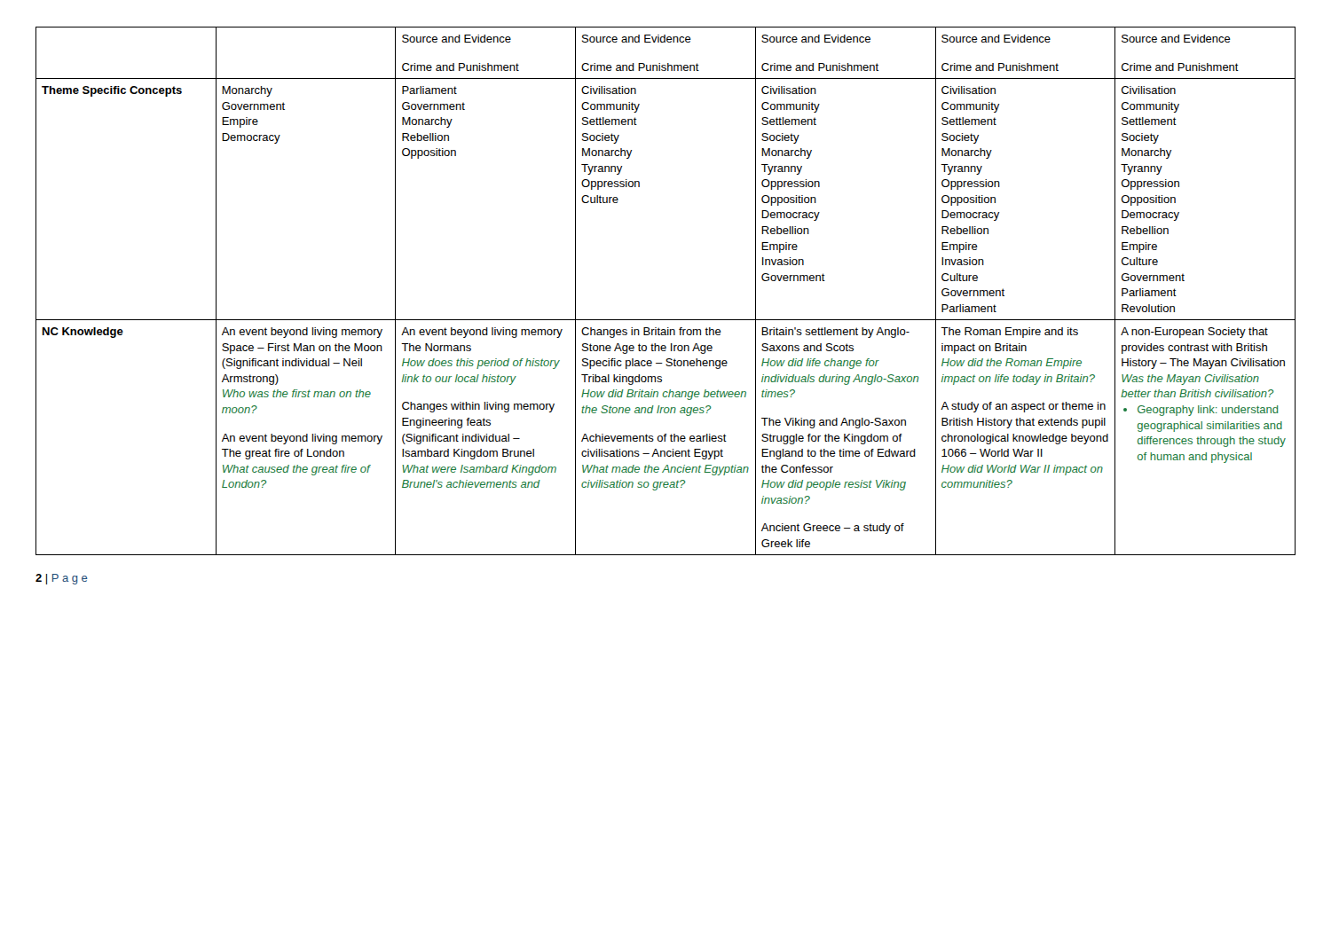| | | Source and Evidence Crime and Punishment | Source and Evidence Crime and Punishment | Source and Evidence Crime and Punishment | Source and Evidence Crime and Punishment | Source and Evidence Crime and Punishment |
| Theme Specific Concepts | Monarchy Government Empire Democracy | Parliament Government Monarchy Rebellion Opposition | Civilisation Community Settlement Society Monarchy Tyranny Oppression Culture | Civilisation Community Settlement Society Monarchy Tyranny Oppression Opposition Democracy Rebellion Empire Invasion Government | Civilisation Community Settlement Society Monarchy Tyranny Oppression Opposition Democracy Rebellion Empire Invasion Culture Government Parliament | Civilisation Community Settlement Society Monarchy Tyranny Oppression Opposition Democracy Rebellion Empire Culture Government Parliament Revolution |
| NC Knowledge | An event beyond living memory Space – First Man on the Moon (Significant individual – Neil Armstrong) Who was the first man on the moon? An event beyond living memory The great fire of London What caused the great fire of London? | An event beyond living memory The Normans How does this period of history link to our local history Changes within living memory Engineering feats (Significant individual – Isambard Kingdom Brunel What were Isambard Kingdom Brunel's achievements and | Changes in Britain from the Stone Age to the Iron Age Specific place – Stonehenge Tribal kingdoms How did Britain change between the Stone and Iron ages? Achievements of the earliest civilisations – Ancient Egypt What made the Ancient Egyptian civilisation so great? | Britain's settlement by Anglo-Saxons and Scots How did life change for individuals during Anglo-Saxon times? The Viking and Anglo-Saxon Struggle for the Kingdom of England to the time of Edward the Confessor How did people resist Viking invasion? Ancient Greece – a study of Greek life | The Roman Empire and its impact on Britain How did the Roman Empire impact on life today in Britain? A study of an aspect or theme in British History that extends pupil chronological knowledge beyond 1066 – World War II How did World War II impact on communities? | A non-European Society that provides contrast with British History – The Mayan Civilisation Was the Mayan Civilisation better than British civilisation? Geography link: understand geographical similarities and differences through the study of human and physical |
2 | P a g e